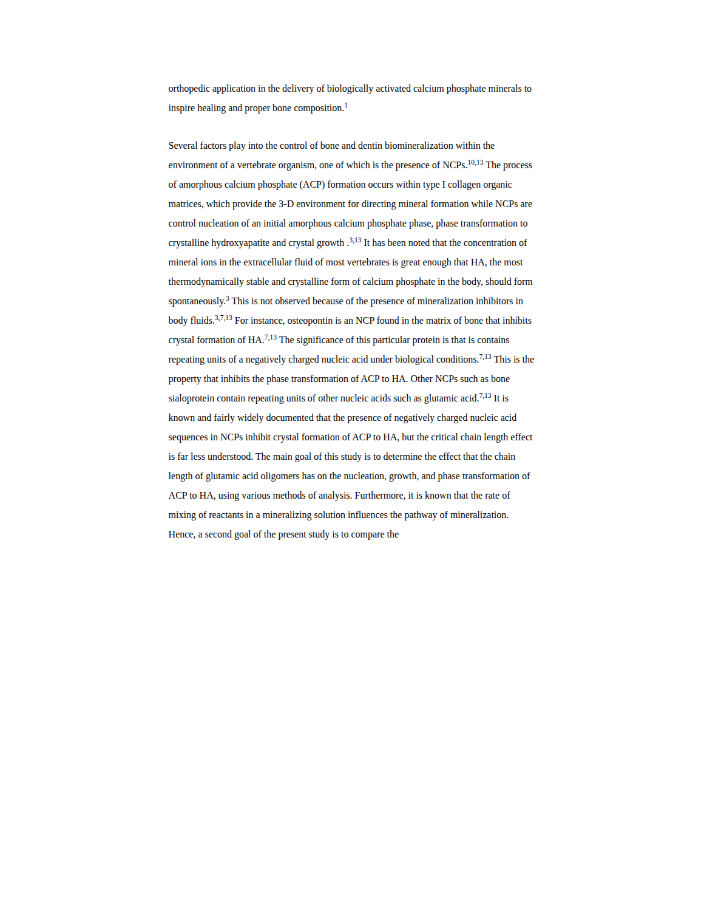orthopedic application in the delivery of biologically activated calcium phosphate minerals to inspire healing and proper bone composition.1
Several factors play into the control of bone and dentin biomineralization within the environment of a vertebrate organism, one of which is the presence of NCPs.10,13 The process of amorphous calcium phosphate (ACP) formation occurs within type I collagen organic matrices, which provide the 3-D environment for directing mineral formation while NCPs are control nucleation of an initial amorphous calcium phosphate phase, phase transformation to crystalline hydroxyapatite and crystal growth .3,13 It has been noted that the concentration of mineral ions in the extracellular fluid of most vertebrates is great enough that HA, the most thermodynamically stable and crystalline form of calcium phosphate in the body, should form spontaneously.3 This is not observed because of the presence of mineralization inhibitors in body fluids.3,7,13 For instance, osteopontin is an NCP found in the matrix of bone that inhibits crystal formation of HA.7,13 The significance of this particular protein is that is contains repeating units of a negatively charged nucleic acid under biological conditions.7,13 This is the property that inhibits the phase transformation of ACP to HA. Other NCPs such as bone sialoprotein contain repeating units of other nucleic acids such as glutamic acid.7,13 It is known and fairly widely documented that the presence of negatively charged nucleic acid sequences in NCPs inhibit crystal formation of ACP to HA, but the critical chain length effect is far less understood. The main goal of this study is to determine the effect that the chain length of glutamic acid oligomers has on the nucleation, growth, and phase transformation of ACP to HA, using various methods of analysis. Furthermore, it is known that the rate of mixing of reactants in a mineralizing solution influences the pathway of mineralization. Hence, a second goal of the present study is to compare the